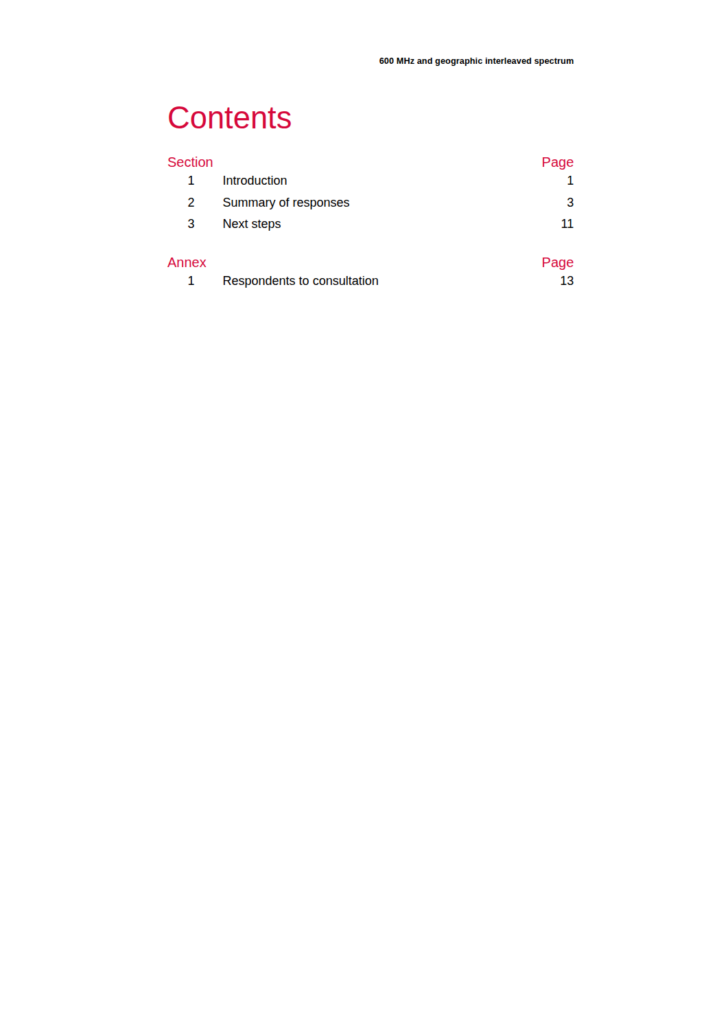600 MHz and geographic interleaved spectrum
Contents
| Section | Page |
| 1 | Introduction | 1 |
| 2 | Summary of responses | 3 |
| 3 | Next steps | 11 |
| Annex | Page |
| 1 | Respondents to consultation | 13 |